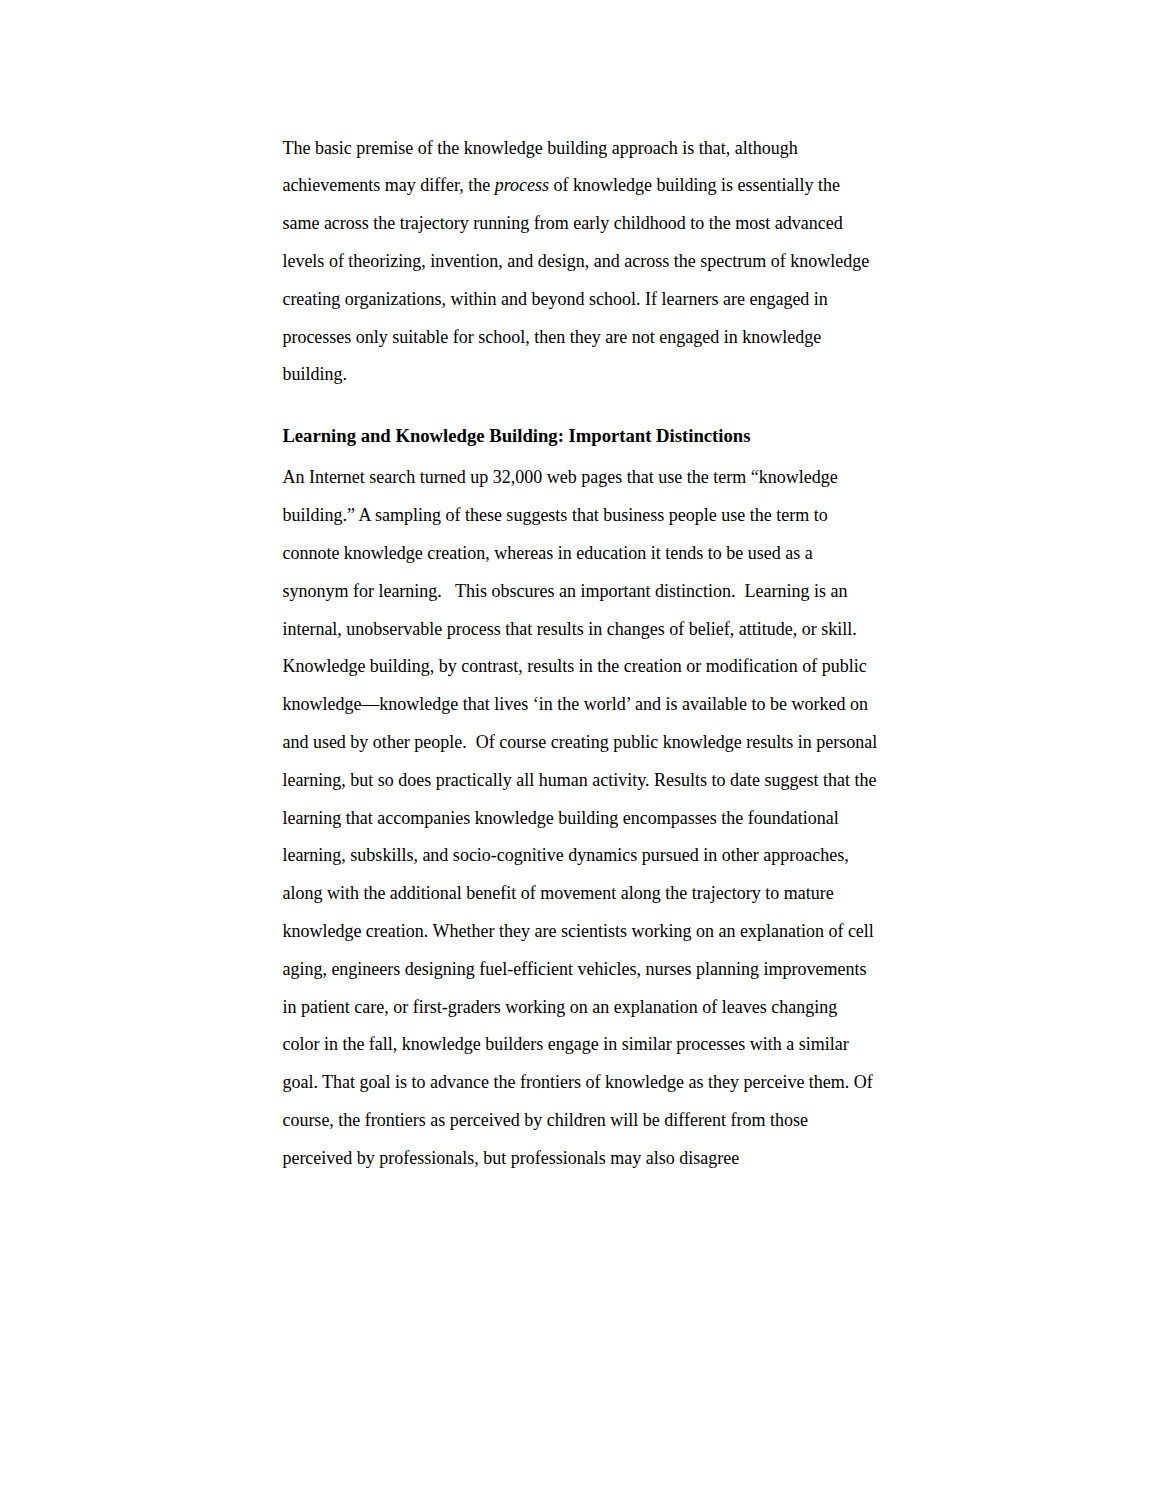The basic premise of the knowledge building approach is that, although achievements may differ, the process of knowledge building is essentially the same across the trajectory running from early childhood to the most advanced levels of theorizing, invention, and design, and across the spectrum of knowledge creating organizations, within and beyond school. If learners are engaged in processes only suitable for school, then they are not engaged in knowledge building.
Learning and Knowledge Building: Important Distinctions
An Internet search turned up 32,000 web pages that use the term “knowledge building.” A sampling of these suggests that business people use the term to connote knowledge creation, whereas in education it tends to be used as a synonym for learning. This obscures an important distinction. Learning is an internal, unobservable process that results in changes of belief, attitude, or skill. Knowledge building, by contrast, results in the creation or modification of public knowledge—knowledge that lives ‘in the world’ and is available to be worked on and used by other people. Of course creating public knowledge results in personal learning, but so does practically all human activity. Results to date suggest that the learning that accompanies knowledge building encompasses the foundational learning, subskills, and socio-cognitive dynamics pursued in other approaches, along with the additional benefit of movement along the trajectory to mature knowledge creation. Whether they are scientists working on an explanation of cell aging, engineers designing fuel-efficient vehicles, nurses planning improvements in patient care, or first-graders working on an explanation of leaves changing color in the fall, knowledge builders engage in similar processes with a similar goal. That goal is to advance the frontiers of knowledge as they perceive them. Of course, the frontiers as perceived by children will be different from those perceived by professionals, but professionals may also disagree